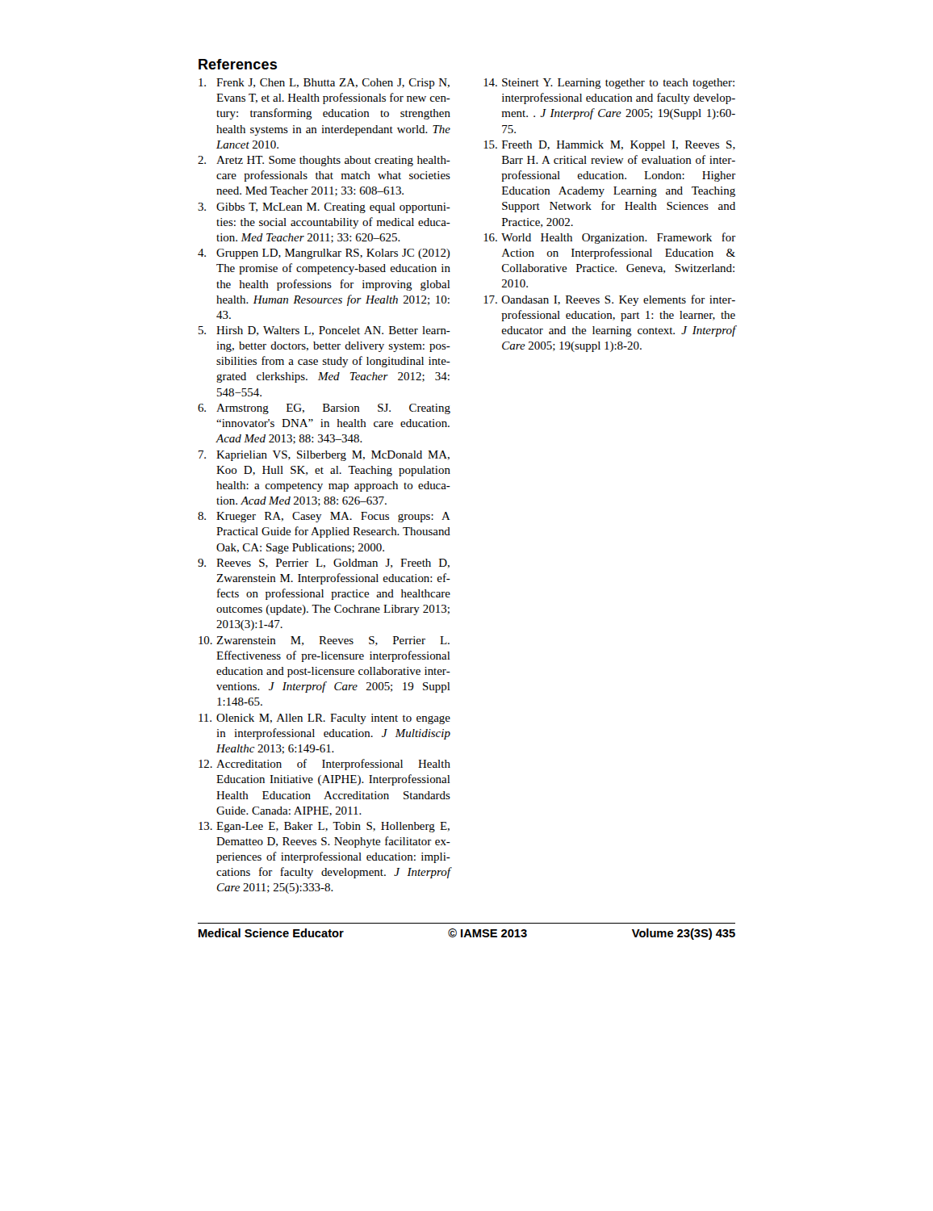References
Frenk J, Chen L, Bhutta ZA, Cohen J, Crisp N, Evans T, et al. Health professionals for new century: transforming education to strengthen health systems in an interdependant world. The Lancet 2010.
Aretz HT. Some thoughts about creating healthcare professionals that match what societies need. Med Teacher 2011; 33: 608–613.
Gibbs T, McLean M. Creating equal opportunities: the social accountability of medical education. Med Teacher 2011; 33: 620–625.
Gruppen LD, Mangrulkar RS, Kolars JC (2012) The promise of competency-based education in the health professions for improving global health. Human Resources for Health 2012; 10: 43.
Hirsh D, Walters L, Poncelet AN. Better learning, better doctors, better delivery system: possibilities from a case study of longitudinal integrated clerkships. Med Teacher 2012; 34: 548−554.
Armstrong EG, Barsion SJ. Creating “innovator's DNA” in health care education. Acad Med 2013; 88: 343–348.
Kaprielian VS, Silberberg M, McDonald MA, Koo D, Hull SK, et al. Teaching population health: a competency map approach to education. Acad Med 2013; 88: 626–637.
Krueger RA, Casey MA. Focus groups: A Practical Guide for Applied Research. Thousand Oak, CA: Sage Publications; 2000.
Reeves S, Perrier L, Goldman J, Freeth D, Zwarenstein M. Interprofessional education: effects on professional practice and healthcare outcomes (update). The Cochrane Library 2013; 2013(3):1-47.
Zwarenstein M, Reeves S, Perrier L. Effectiveness of pre-licensure interprofessional education and post-licensure collaborative interventions. J Interprof Care 2005; 19 Suppl 1:148-65.
Olenick M, Allen LR. Faculty intent to engage in interprofessional education. J Multidiscip Healthc 2013; 6:149-61.
Accreditation of Interprofessional Health Education Initiative (AIPHE). Interprofessional Health Education Accreditation Standards Guide. Canada: AIPHE, 2011.
Egan-Lee E, Baker L, Tobin S, Hollenberg E, Dematteo D, Reeves S. Neophyte facilitator experiences of interprofessional education: implications for faculty development. J Interprof Care 2011; 25(5):333-8.
Steinert Y. Learning together to teach together: interprofessional education and faculty development. . J Interprof Care 2005; 19(Suppl 1):60-75.
Freeth D, Hammick M, Koppel I, Reeves S, Barr H. A critical review of evaluation of interprofessional education. London: Higher Education Academy Learning and Teaching Support Network for Health Sciences and Practice, 2002.
World Health Organization. Framework for Action on Interprofessional Education & Collaborative Practice. Geneva, Switzerland: 2010.
Oandasan I, Reeves S. Key elements for interprofessional education, part 1: the learner, the educator and the learning context. J Interprof Care 2005; 19(suppl 1):8-20.
Medical Science Educator © IAMSE 2013 Volume 23(3S) 435